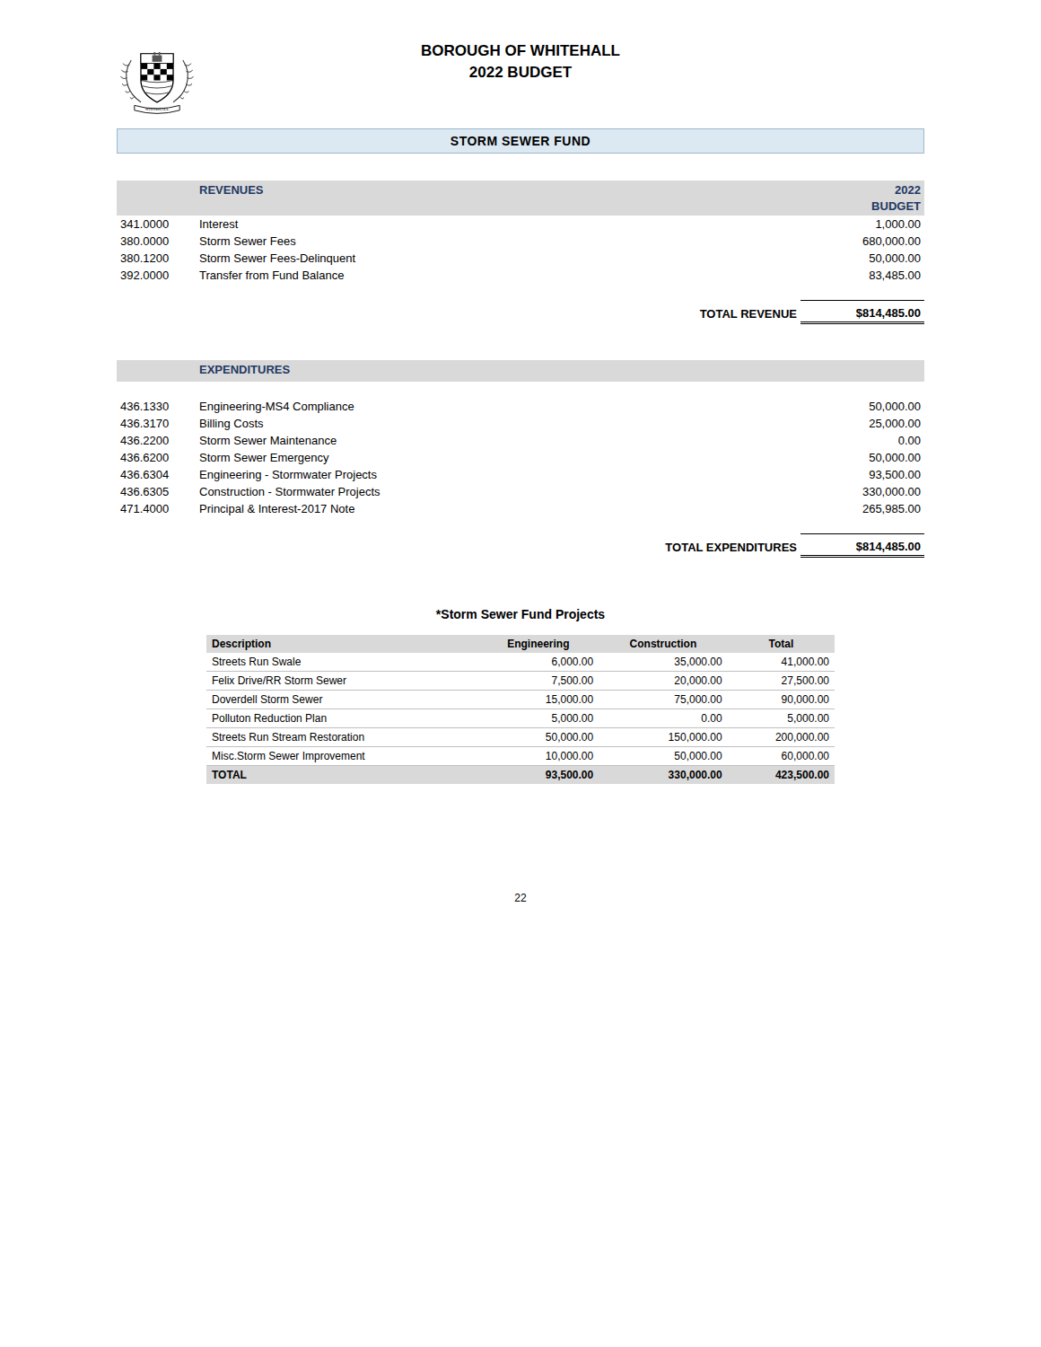WHITEHALL
BOROUGH OF WHITEHALL
2022 BUDGET
STORM SEWER FUND
| | REVENUES | 2022 |
| | | BUDGET |
| 341.0000 | Interest | 1,000.00 |
| 380.0000 | Storm Sewer Fees | 680,000.00 |
| 380.1200 | Storm Sewer Fees-Delinquent | 50,000.00 |
| 392.0000 | Transfer from Fund Balance | 83,485.00 |
| | TOTAL REVENUE | $814,485.00 |
| | EXPENDITURES | |
| 436.1330 | Engineering-MS4 Compliance | 50,000.00 |
| 436.3170 | Billing Costs | 25,000.00 |
| 436.2200 | Storm Sewer Maintenance | 0.00 |
| 436.6200 | Storm Sewer Emergency | 50,000.00 |
| 436.6304 | Engineering - Stormwater Projects | 93,500.00 |
| 436.6305 | Construction - Stormwater Projects | 330,000.00 |
| 471.4000 | Principal & Interest-2017 Note | 265,985.00 |
| | TOTAL EXPENDITURES | $814,485.00 |
*Storm Sewer Fund Projects
| Description | Engineering | Construction | Total |
| --- | --- | --- | --- |
| Streets Run Swale | 6,000.00 | 35,000.00 | 41,000.00 |
| Felix Drive/RR Storm Sewer | 7,500.00 | 20,000.00 | 27,500.00 |
| Doverdell Storm Sewer | 15,000.00 | 75,000.00 | 90,000.00 |
| Polluton Reduction Plan | 5,000.00 | 0.00 | 5,000.00 |
| Streets Run Stream Restoration | 50,000.00 | 150,000.00 | 200,000.00 |
| Misc.Storm Sewer Improvement | 10,000.00 | 50,000.00 | 60,000.00 |
| TOTAL | 93,500.00 | 330,000.00 | 423,500.00 |
22